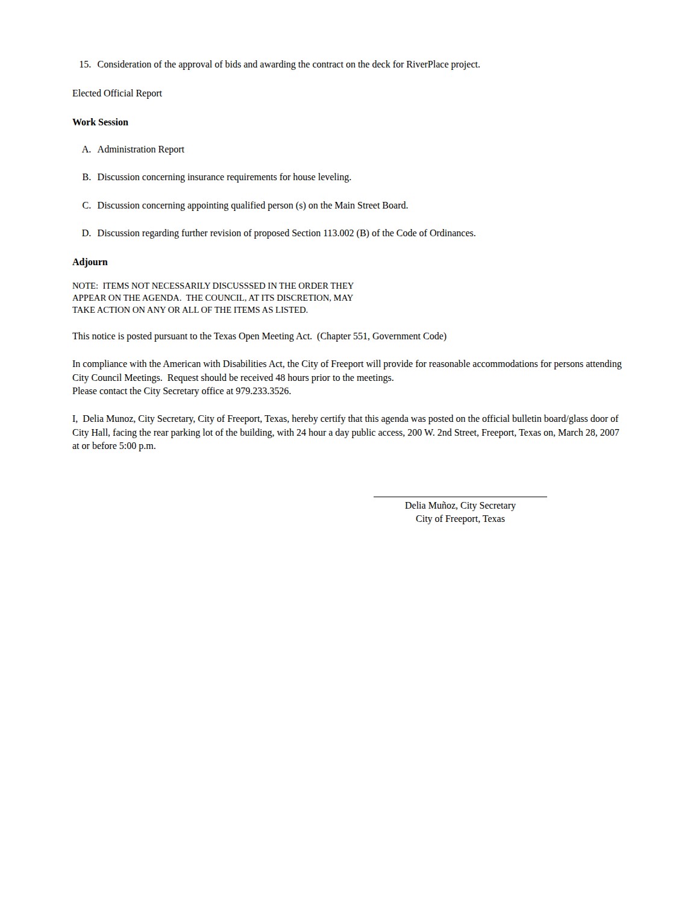Consideration of the approval of bids and awarding the contract on the deck for RiverPlace project.
Elected Official Report
Work Session
Administration Report
Discussion concerning insurance requirements for house leveling.
Discussion concerning appointing qualified person (s) on the Main Street Board.
Discussion regarding further revision of proposed Section 113.002 (B) of the Code of Ordinances.
Adjourn
NOTE: ITEMS NOT NECESSARILY DISCUSSSED IN THE ORDER THEY
APPEAR ON THE AGENDA. THE COUNCIL, AT ITS DISCRETION, MAY
TAKE ACTION ON ANY OR ALL OF THE ITEMS AS LISTED.
This notice is posted pursuant to the Texas Open Meeting Act. (Chapter 551, Government Code)
In compliance with the American with Disabilities Act, the City of Freeport will provide for reasonable accommodations for persons attending City Council Meetings. Request should be received 48 hours prior to the meetings.
Please contact the City Secretary office at 979.233.3526.
I, Delia Munoz, City Secretary, City of Freeport, Texas, hereby certify that this agenda was posted on the official bulletin board/glass door of City Hall, facing the rear parking lot of the building, with 24 hour a day public access, 200 W. 2nd Street, Freeport, Texas on, March 28, 2007 at or before 5:00 p.m.
Delia Muñoz, City Secretary
City of Freeport, Texas